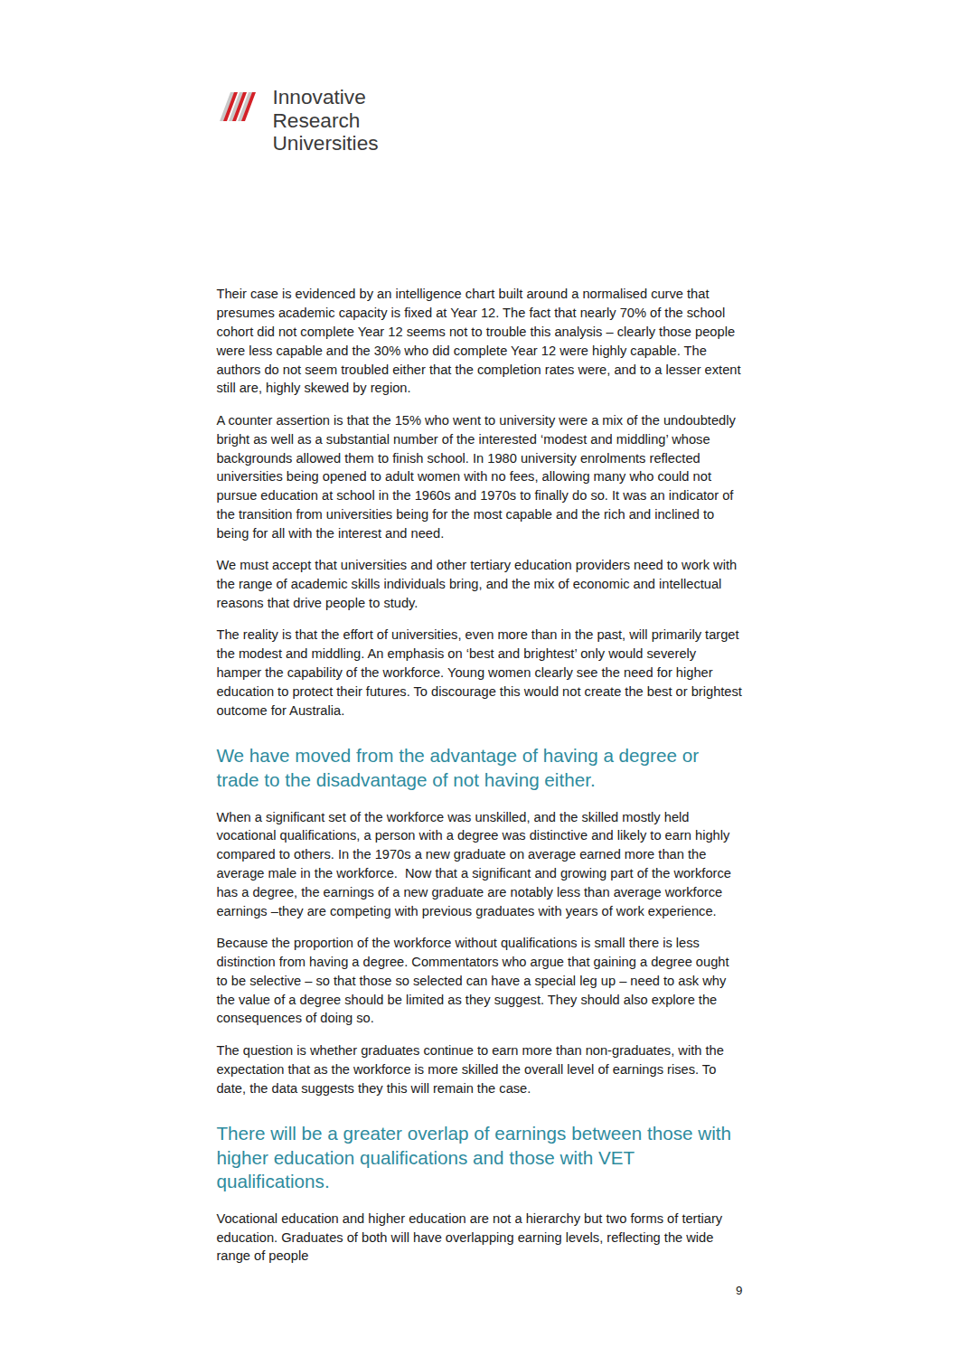Innovative
Research
Universities
Their case is evidenced by an intelligence chart built around a normalised curve that presumes academic capacity is fixed at Year 12. The fact that nearly 70% of the school cohort did not complete Year 12 seems not to trouble this analysis – clearly those people were less capable and the 30% who did complete Year 12 were highly capable. The authors do not seem troubled either that the completion rates were, and to a lesser extent still are, highly skewed by region.
A counter assertion is that the 15% who went to university were a mix of the undoubtedly bright as well as a substantial number of the interested ‘modest and middling’ whose backgrounds allowed them to finish school. In 1980 university enrolments reflected universities being opened to adult women with no fees, allowing many who could not pursue education at school in the 1960s and 1970s to finally do so. It was an indicator of the transition from universities being for the most capable and the rich and inclined to being for all with the interest and need.
We must accept that universities and other tertiary education providers need to work with the range of academic skills individuals bring, and the mix of economic and intellectual reasons that drive people to study.
The reality is that the effort of universities, even more than in the past, will primarily target the modest and middling. An emphasis on ‘best and brightest’ only would severely hamper the capability of the workforce. Young women clearly see the need for higher education to protect their futures. To discourage this would not create the best or brightest outcome for Australia.
We have moved from the advantage of having a degree or trade to the disadvantage of not having either.
When a significant set of the workforce was unskilled, and the skilled mostly held vocational qualifications, a person with a degree was distinctive and likely to earn highly compared to others. In the 1970s a new graduate on average earned more than the average male in the workforce. Now that a significant and growing part of the workforce has a degree, the earnings of a new graduate are notably less than average workforce earnings –they are competing with previous graduates with years of work experience.
Because the proportion of the workforce without qualifications is small there is less distinction from having a degree. Commentators who argue that gaining a degree ought to be selective – so that those so selected can have a special leg up – need to ask why the value of a degree should be limited as they suggest. They should also explore the consequences of doing so.
The question is whether graduates continue to earn more than non-graduates, with the expectation that as the workforce is more skilled the overall level of earnings rises. To date, the data suggests they this will remain the case.
There will be a greater overlap of earnings between those with higher education qualifications and those with VET qualifications.
Vocational education and higher education are not a hierarchy but two forms of tertiary education. Graduates of both will have overlapping earning levels, reflecting the wide range of people
9